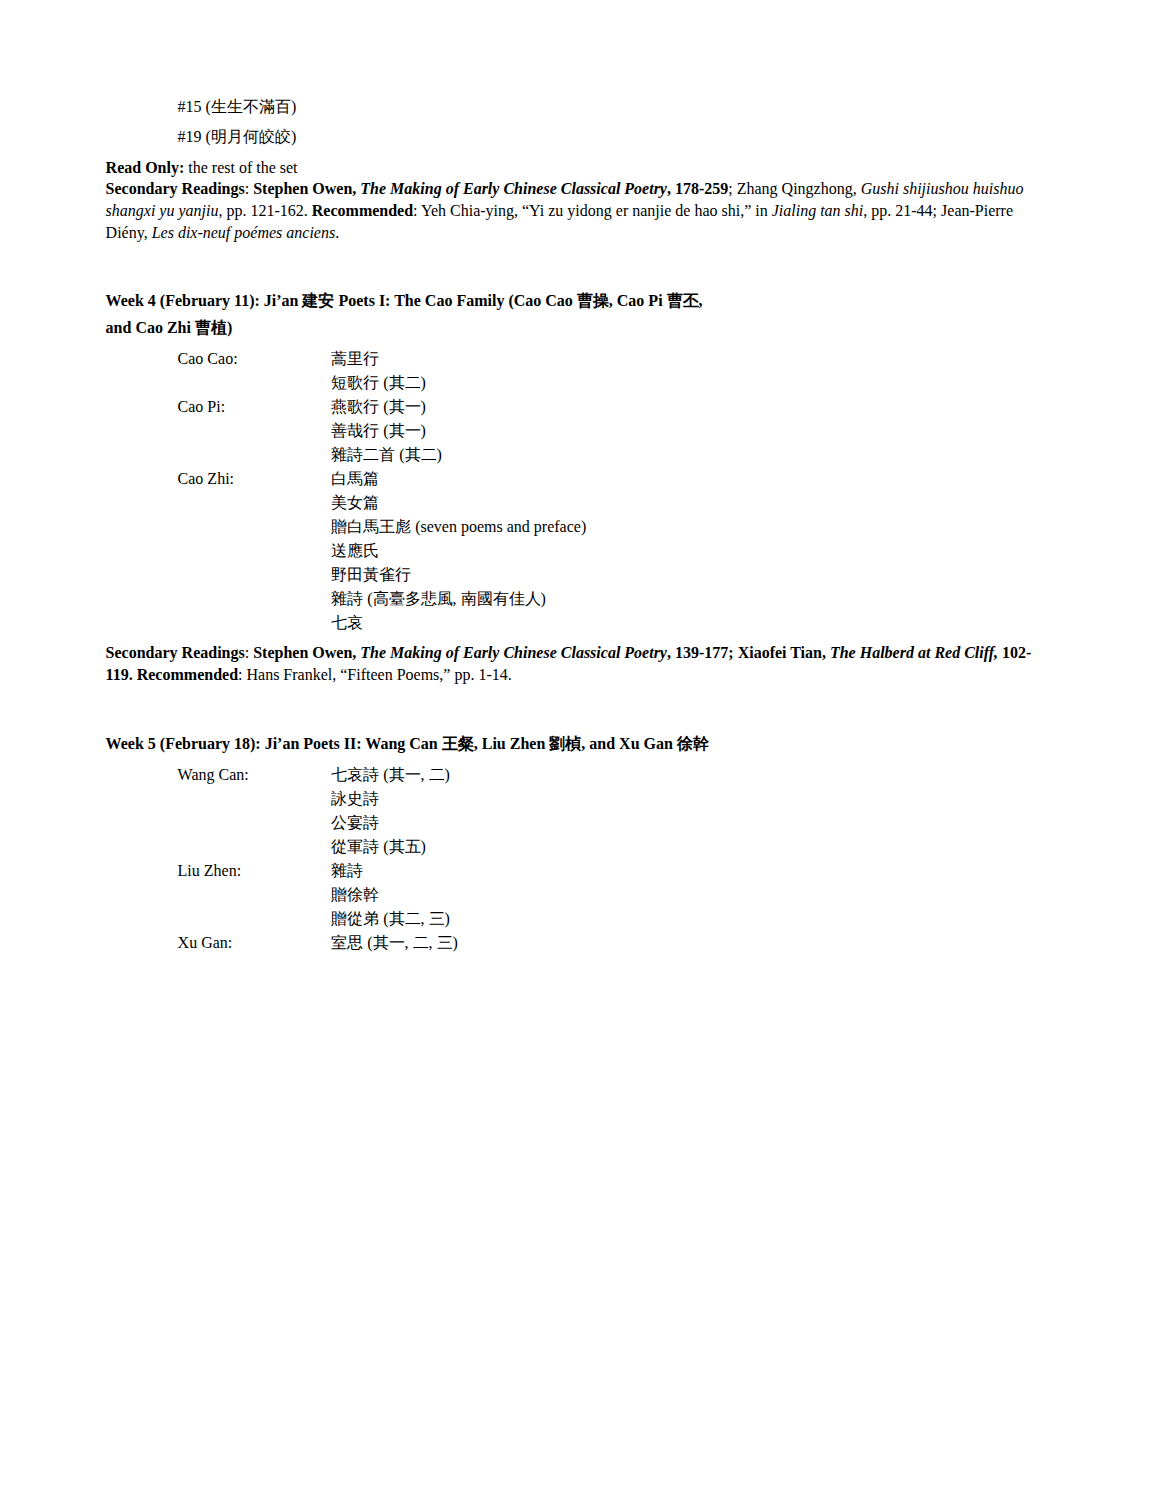#15 (生生不滿百)
#19 (明月何皎皎)
Read Only: the rest of the set
Secondary Readings: Stephen Owen, The Making of Early Chinese Classical Poetry, 178-259; Zhang Qingzhong, Gushi shijiushou huishuo shangxi yu yanjiu, pp. 121-162. Recommended: Yeh Chia-ying, “Yi zu yidong er nanjie de hao shi,” in Jialing tan shi, pp. 21-44; Jean-Pierre Diény, Les dix-neuf poémes anciens.
Week 4 (February 11): Ji’an 建安 Poets I: The Cao Family (Cao Cao 曹操, Cao Pi 曹丕,
and Cao Zhi 曹植)
Cao Cao:
蒿里行
短歌行 (其二)
Cao Pi:
燕歌行 (其一)
善哉行 (其一)
雜詩二首 (其二)
Cao Zhi:
白馬篇
美女篇
贈白馬王彪 (seven poems and preface)
送應氏
野田黃雀行
雜詩 (高臺多悲風, 南國有佳人)
七哀
Secondary Readings: Stephen Owen, The Making of Early Chinese Classical Poetry, 139-177; Xiaofei Tian, The Halberd at Red Cliff, 102-119. Recommended: Hans Frankel, “Fifteen Poems,” pp. 1-14.
Week 5 (February 18): Ji’an Poets II: Wang Can 王粲, Liu Zhen 劉楨, and Xu Gan 徐幹
Wang Can:
七哀詩 (其一, 二)
詠史詩
公宴詩
從軍詩 (其五)
Liu Zhen:
雜詩
贈徐幹
贈從弟 (其二, 三)
Xu Gan:
室思 (其一, 二, 三)